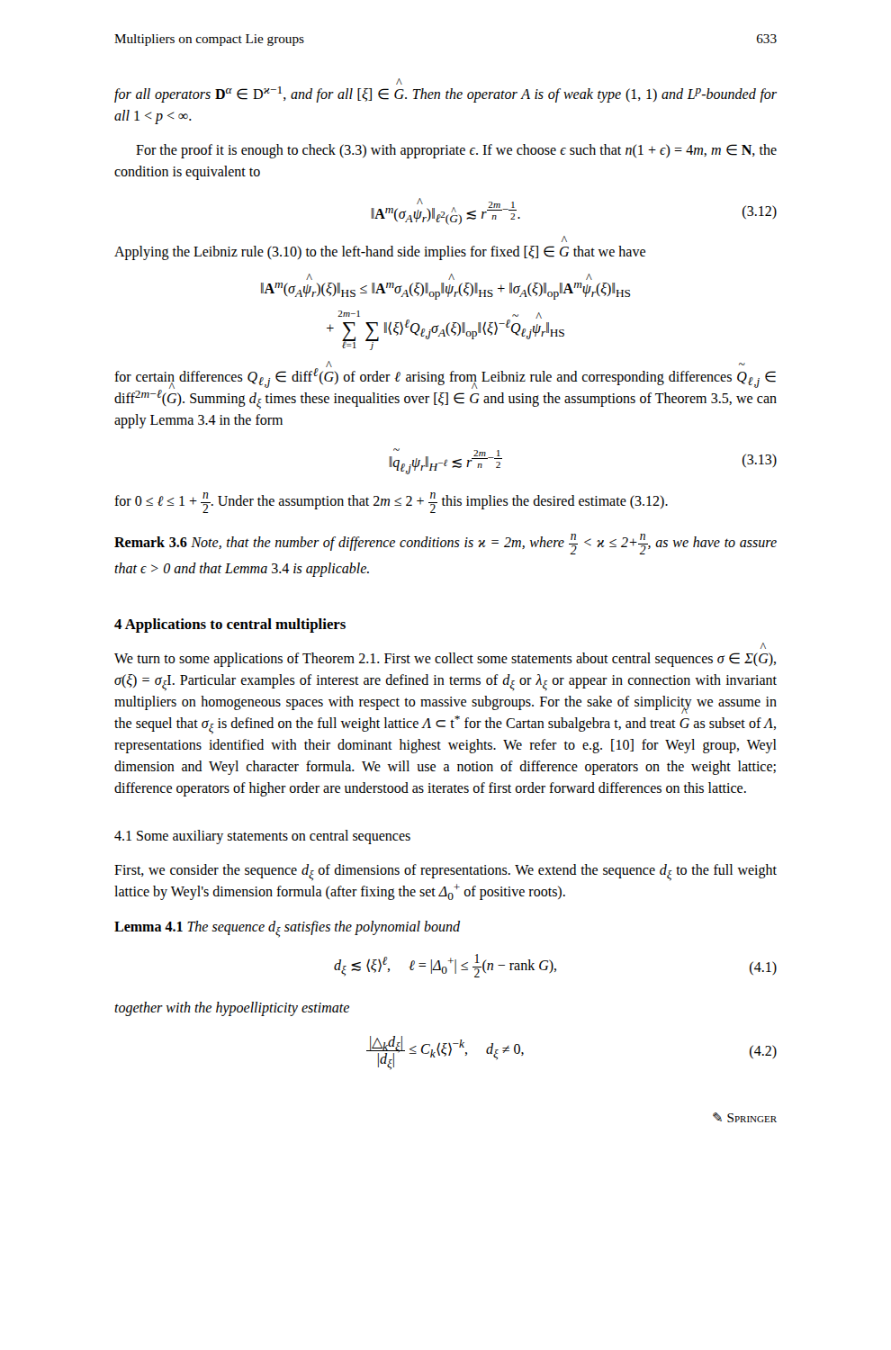Multipliers on compact Lie groups 633
for all operators Dα ∈ Dϰ−1, and for all [ξ] ∈ G. Then the operator A is of weak type (1, 1) and Lp-bounded for all 1 < p < ∞.
For the proof it is enough to check (3.3) with appropriate ϵ. If we choose ϵ such that n(1 + ϵ) = 4m, m ∈ N, the condition is equivalent to
‖Am(σA ψr)‖ℓ2(G) ≲ r2m n−12. (3.12)
Applying the Leibniz rule (3.10) to the left-hand side implies for fixed [ξ] ∈ G that we have
‖Am(σA ψr)(ξ)‖HS ≤ ‖AmσA(ξ)‖op‖ψr(ξ)‖HS + ‖σA(ξ)‖op‖Amψr(ξ)‖HS
+ 2m−1∑ℓ=1 ∑j ‖⟨ξ⟩ℓQℓ,jσA(ξ)‖op‖⟨ξ⟩−ℓQℓ,jψr‖HS
for certain differences Qℓ,j ∈ diffℓ(G) of order ℓ arising from Leibniz rule and corresponding differences Qℓ,j ∈ diff2m−ℓ(G). Summing dξ times these inequalities over [ξ] ∈ G and using the assumptions of Theorem 3.5, we can apply Lemma 3.4 in the form
‖qℓ,jψr‖H−ℓ ≲ r2m n−12 (3.13)
for 0 ≤ ℓ ≤ 1 + n 2. Under the assumption that 2m ≤ 2 + n 2 this implies the desired estimate (3.12).
Remark 3.6 Note, that the number of difference conditions is ϰ = 2m, where n 2 < ϰ ≤ 2+n 2, as we have to assure that ϵ > 0 and that Lemma 3.4 is applicable.
4 Applications to central multipliers
We turn to some applications of Theorem 2.1. First we collect some statements about central sequences σ ∈ Σ(G), σ(ξ) = σξ I. Particular examples of interest are defined in terms of dξ or λξ or appear in connection with invariant multipliers on homogeneous spaces with respect to massive subgroups. For the sake of simplicity we assume in the sequel that σξ is defined on the full weight lattice Λ ⊂ t* for the Cartan subalgebra t, and treat G as subset of Λ, representations identified with their dominant highest weights. We refer to e.g. [10] for Weyl group, Weyl dimension and Weyl character formula. We will use a notion of difference operators on the weight lattice; difference operators of higher order are understood as iterates of first order forward differences on this lattice.
4.1 Some auxiliary statements on central sequences
First, we consider the sequence dξ of dimensions of representations. We extend the sequence dξ to the full weight lattice by Weyl's dimension formula (after fixing the set Δ0+ of positive roots).
Lemma 4.1 The sequence dξ satisfies the polynomial bound
dξ ≲ ⟨ξ⟩ℓ, ℓ = |Δ0+| ≤ 12(n − rank G), (4.1)
together with the hypoellipticity estimate
|△kdξ||dξ| ≤ Ck⟨ξ⟩−k, dξ ≠ 0, (4.2)
✎ Springer